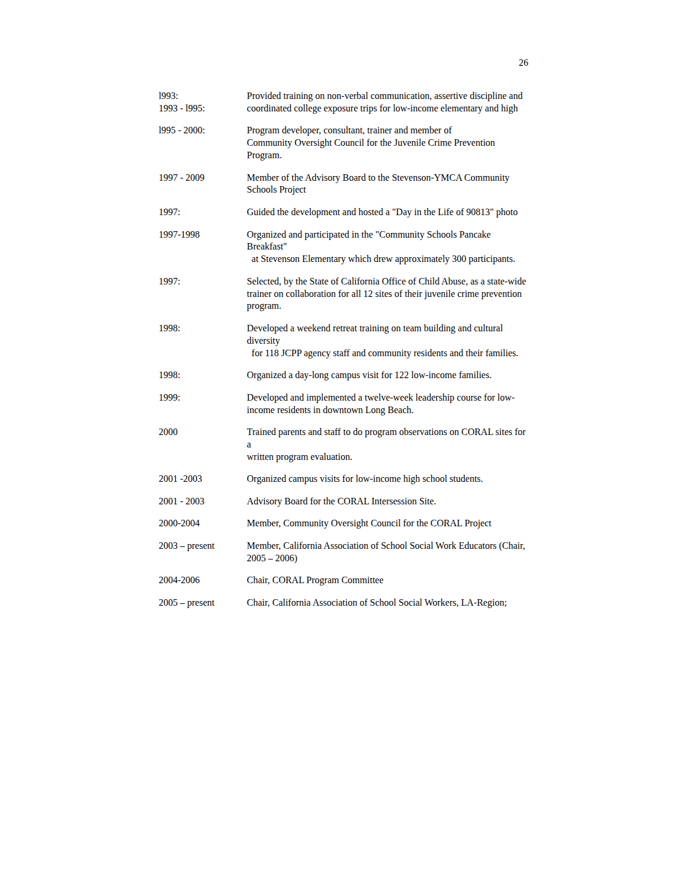26
| l993: | Provided training on non-verbal communication, assertive discipline and |
| 1993 - l995: | coordinated college exposure trips for low-income elementary and high |
| l995 - 2000: | Program developer, consultant, trainer and member of Community Oversight Council for the Juvenile Crime Prevention Program. |
| 1997 - 2009 | Member of the Advisory Board to the Stevenson-YMCA Community Schools Project |
| 1997: | Guided the development and hosted a "Day in the Life of 90813" photo |
| 1997-1998 | Organized and participated in the "Community Schools Pancake Breakfast" at Stevenson Elementary which drew approximately 300 participants. |
| 1997: | Selected, by the State of California Office of Child Abuse, as a state-wide trainer on collaboration for all 12 sites of their juvenile crime prevention program. |
| 1998: | Developed a weekend retreat training on team building and cultural diversity for 118 JCPP agency staff and community residents and their families. |
| 1998: | Organized a day-long campus visit for 122 low-income families. |
| 1999: | Developed and implemented a twelve-week leadership course for low- income residents in downtown Long Beach. |
| 2000 | Trained parents and staff to do program observations on CORAL sites for a written program evaluation. |
| 2001 -2003 | Organized campus visits for low-income high school students. |
| 2001 - 2003 | Advisory Board for the CORAL Intersession Site. |
| 2000-2004 | Member, Community Oversight Council for the CORAL Project |
| 2003 – present | Member, California Association of School Social Work Educators (Chair, 2005 – 2006) |
| 2004-2006 | Chair, CORAL Program Committee |
| 2005 – present | Chair, California Association of School Social Workers, LA-Region; |